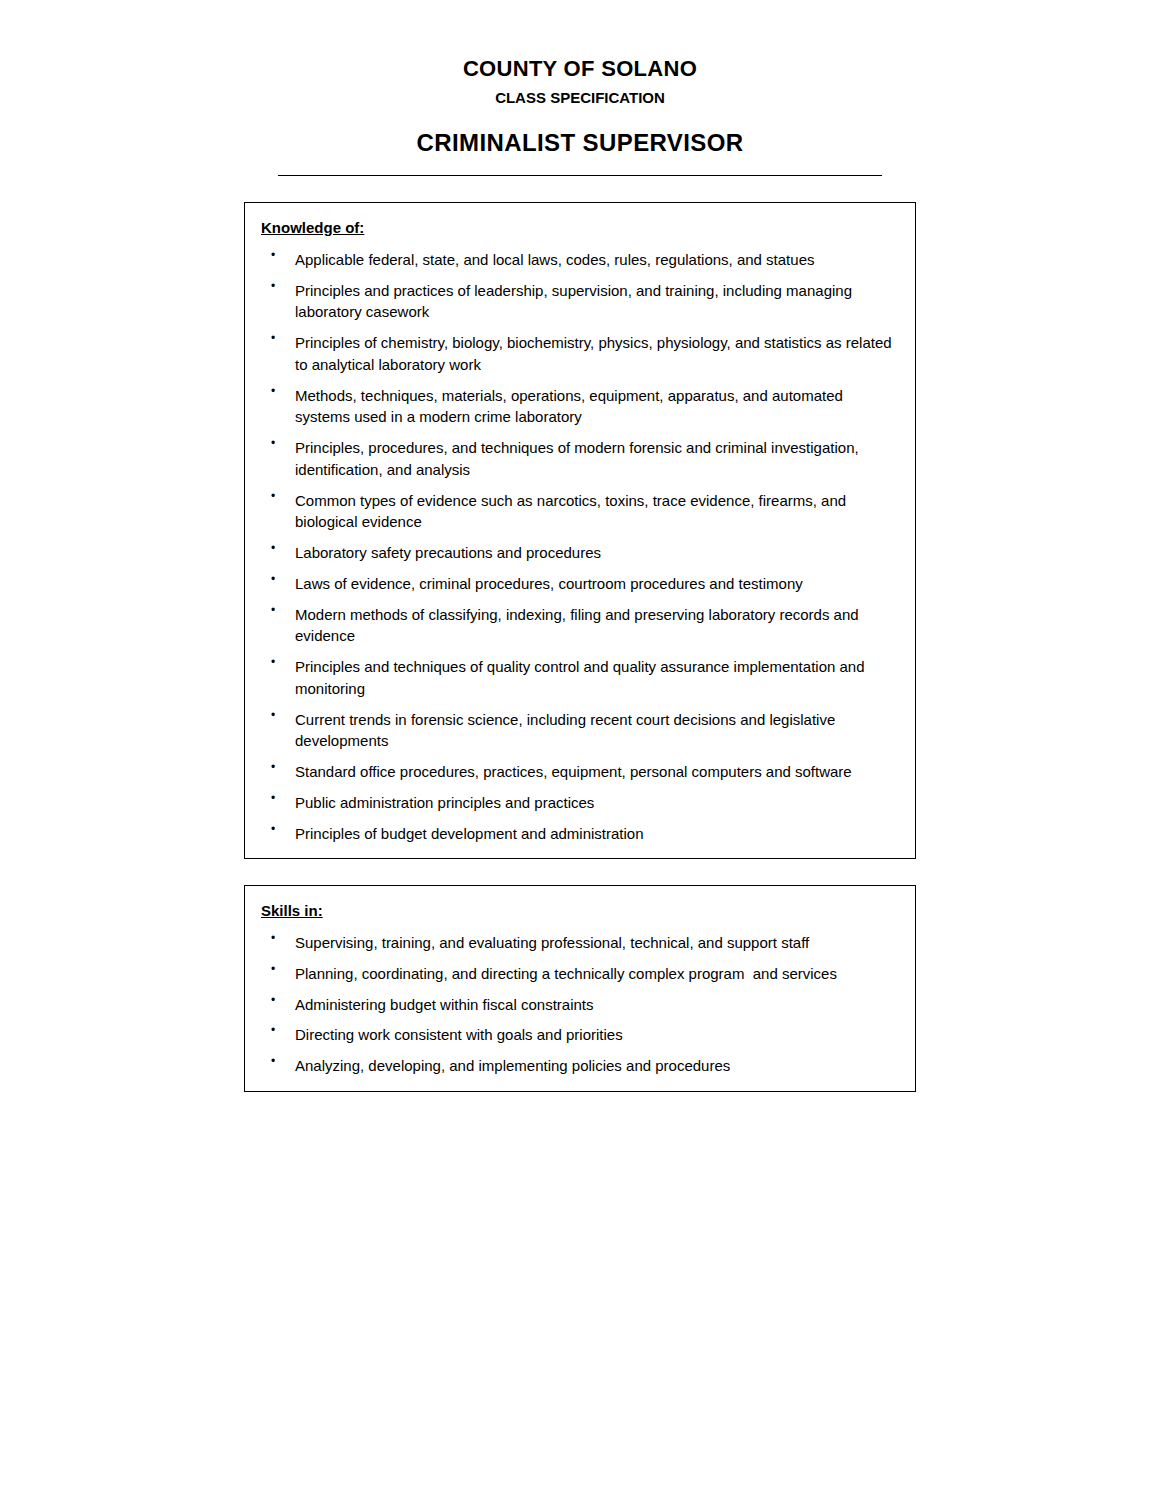COUNTY OF SOLANO
CLASS SPECIFICATION
CRIMINALIST SUPERVISOR
Knowledge of:
Applicable federal, state, and local laws, codes, rules, regulations, and statues
Principles and practices of leadership, supervision, and training, including managing laboratory casework
Principles of chemistry, biology, biochemistry, physics, physiology, and statistics as related to analytical laboratory work
Methods, techniques, materials, operations, equipment, apparatus, and automated systems used in a modern crime laboratory
Principles, procedures, and techniques of modern forensic and criminal investigation, identification, and analysis
Common types of evidence such as narcotics, toxins, trace evidence, firearms, and biological evidence
Laboratory safety precautions and procedures
Laws of evidence, criminal procedures, courtroom procedures and testimony
Modern methods of classifying, indexing, filing and preserving laboratory records and evidence
Principles and techniques of quality control and quality assurance implementation and monitoring
Current trends in forensic science, including recent court decisions and legislative developments
Standard office procedures, practices, equipment, personal computers and software
Public administration principles and practices
Principles of budget development and administration
Skills in:
Supervising, training, and evaluating professional, technical, and support staff
Planning, coordinating, and directing a technically complex program and services
Administering budget within fiscal constraints
Directing work consistent with goals and priorities
Analyzing, developing, and implementing policies and procedures